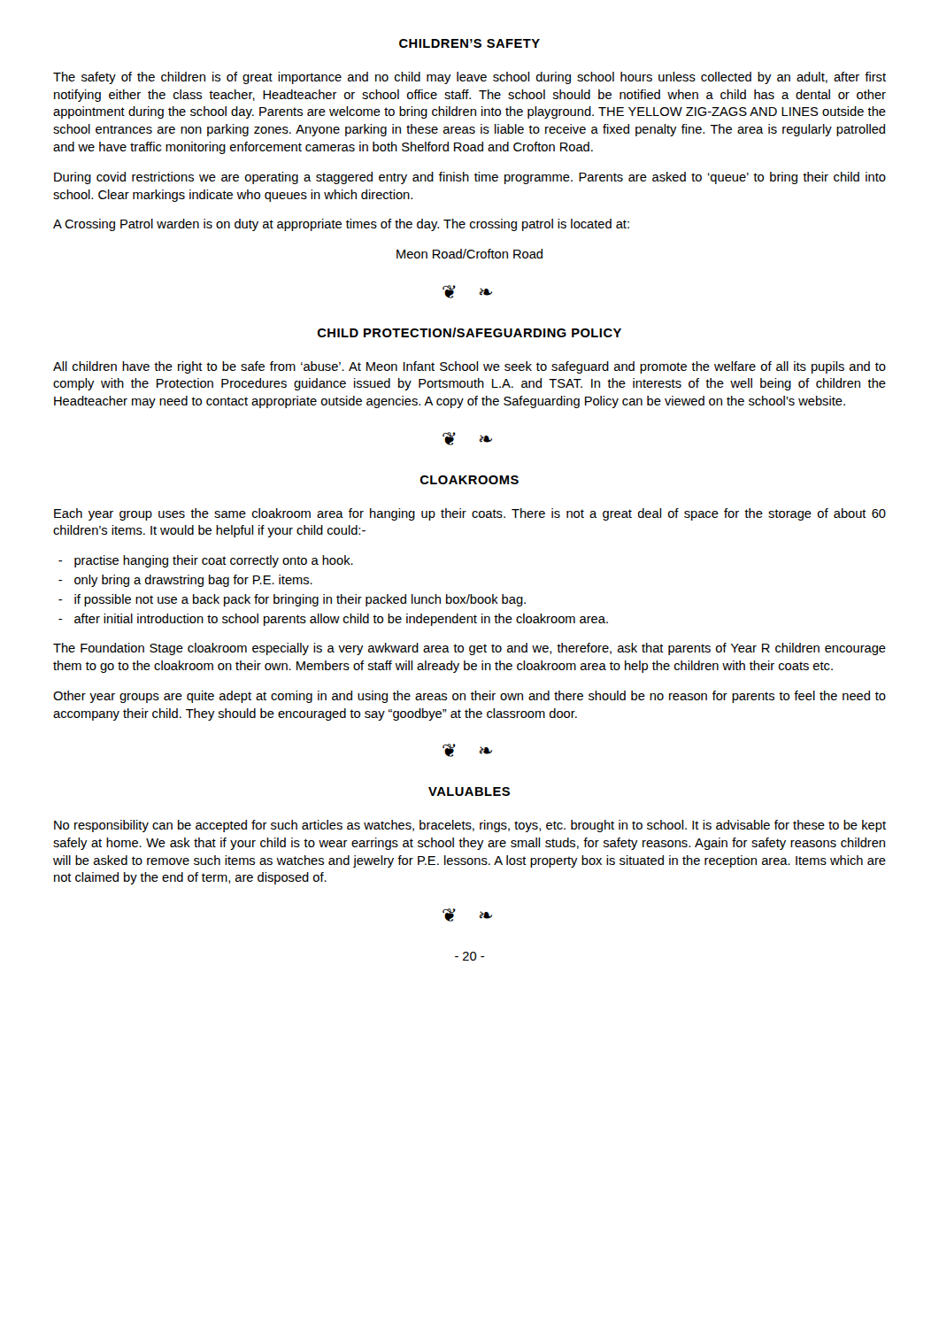CHILDREN’S SAFETY
The safety of the children is of great importance and no child may leave school during school hours unless collected by an adult, after first notifying either the class teacher, Headteacher or school office staff. The school should be notified when a child has a dental or other appointment during the school day. Parents are welcome to bring children into the playground. THE YELLOW ZIG-ZAGS AND LINES outside the school entrances are non parking zones. Anyone parking in these areas is liable to receive a fixed penalty fine. The area is regularly patrolled and we have traffic monitoring enforcement cameras in both Shelford Road and Crofton Road.
During covid restrictions we are operating a staggered entry and finish time programme. Parents are asked to ‘queue’ to bring their child into school. Clear markings indicate who queues in which direction.
A Crossing Patrol warden is on duty at appropriate times of the day. The crossing patrol is located at:
Meon Road/Crofton Road
❦ ❧
CHILD PROTECTION/SAFEGUARDING POLICY
All children have the right to be safe from ‘abuse’. At Meon Infant School we seek to safeguard and promote the welfare of all its pupils and to comply with the Protection Procedures guidance issued by Portsmouth L.A. and TSAT. In the interests of the well being of children the Headteacher may need to contact appropriate outside agencies. A copy of the Safeguarding Policy can be viewed on the school’s website.
❦ ❧
CLOAKROOMS
Each year group uses the same cloakroom area for hanging up their coats. There is not a great deal of space for the storage of about 60 children’s items. It would be helpful if your child could:-
practise hanging their coat correctly onto a hook.
only bring a drawstring bag for P.E. items.
if possible not use a back pack for bringing in their packed lunch box/book bag.
after initial introduction to school parents allow child to be independent in the cloakroom area.
The Foundation Stage cloakroom especially is a very awkward area to get to and we, therefore, ask that parents of Year R children encourage them to go to the cloakroom on their own. Members of staff will already be in the cloakroom area to help the children with their coats etc.
Other year groups are quite adept at coming in and using the areas on their own and there should be no reason for parents to feel the need to accompany their child. They should be encouraged to say “goodbye” at the classroom door.
❦ ❧
VALUABLES
No responsibility can be accepted for such articles as watches, bracelets, rings, toys, etc. brought in to school. It is advisable for these to be kept safely at home. We ask that if your child is to wear earrings at school they are small studs, for safety reasons. Again for safety reasons children will be asked to remove such items as watches and jewelry for P.E. lessons. A lost property box is situated in the reception area. Items which are not claimed by the end of term, are disposed of.
❦ ❧
- 20 -